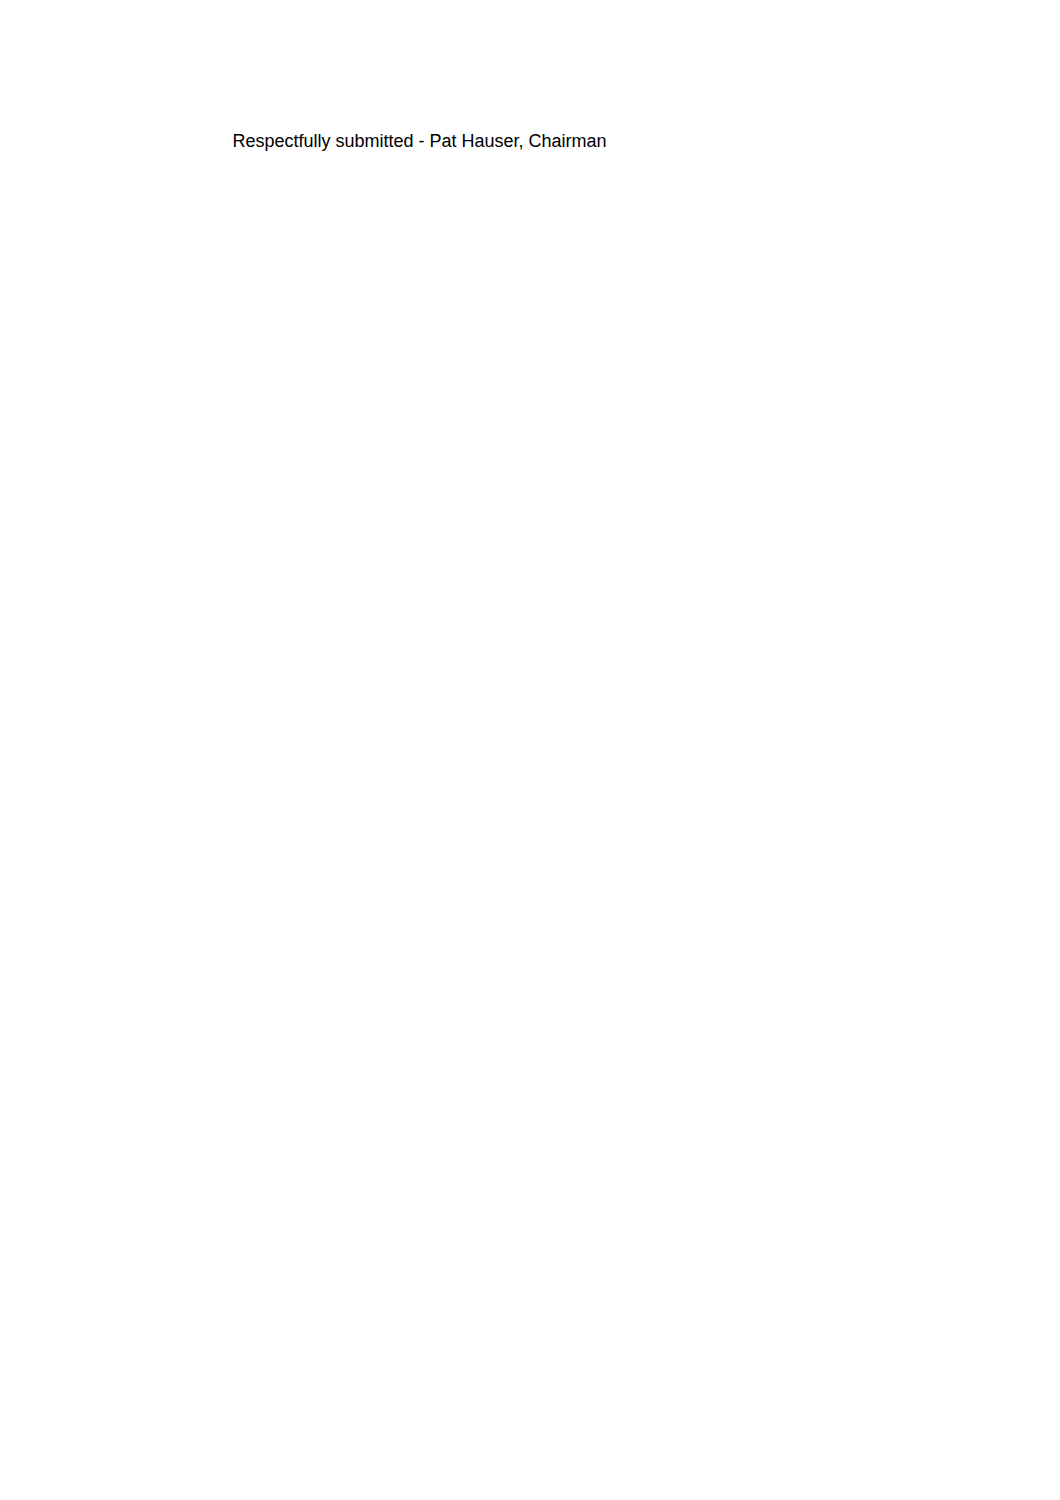Respectfully submitted - Pat Hauser, Chairman